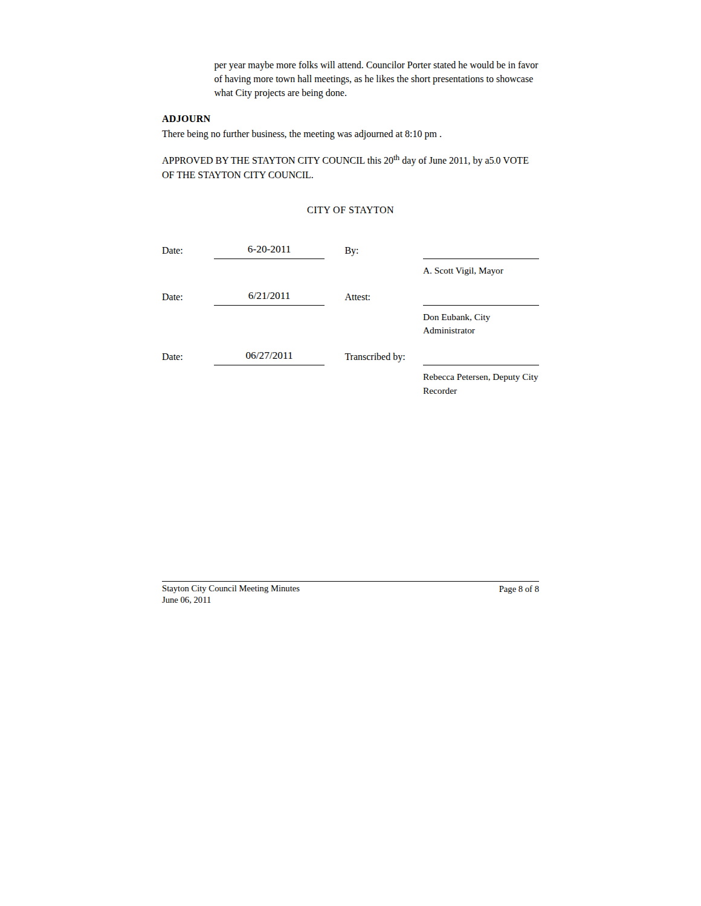per year maybe more folks will attend. Councilor Porter stated he would be in favor of having more town hall meetings, as he likes the short presentations to showcase what City projects are being done.
ADJOURN
There being no further business, the meeting was adjourned at 8:10 pm .
APPROVED BY THE STAYTON CITY COUNCIL this 20th day of June 2011, by a5. 0 VOTE OF THE STAYTON CITY COUNCIL.
CITY OF STAYTON
| Date: | 6-20-2011 | | By: | |
| | | | | A. Scott Vigil, Mayor |
| Date: | 6/21/2011 | | Attest: | |
| | | | | Don Eubank, City Administrator |
| Date: | 06/27/2011 | | Transcribed by: | |
| | | | | Rebecca Petersen, Deputy City Recorder |
Stayton City Council Meeting Minutes
June 06, 2011
Page 8 of 8